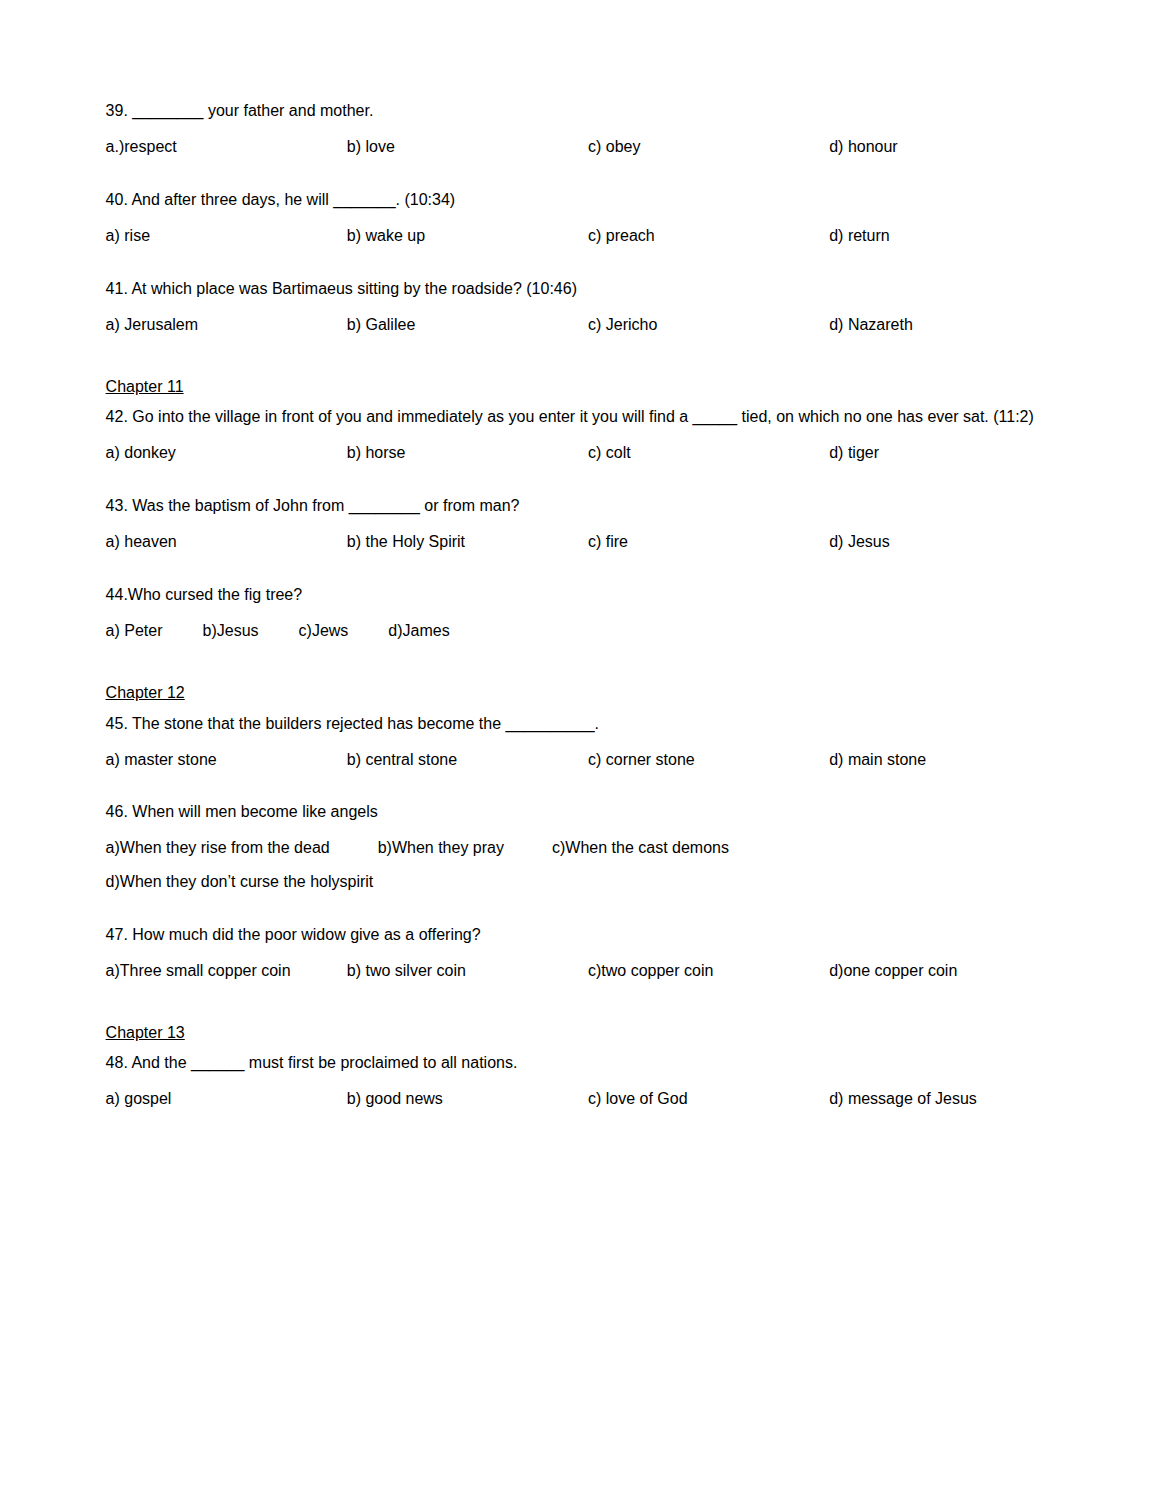39. ________ your father and mother.
a.)respect b) love c) obey d) honour
40. And after three days, he will _______. (10:34)
a) rise b) wake up c) preach d) return
41. At which place was Bartimaeus sitting by the roadside? (10:46)
a) Jerusalem b) Galilee c) Jericho d) Nazareth
Chapter 11
42. Go into the village in front of you and immediately as you enter it you will find a _____ tied, on which no one has ever sat. (11:2)
a) donkey b) horse c) colt d) tiger
43. Was the baptism of John from ________ or from man?
a) heaven b) the Holy Spirit c) fire d) Jesus
44.Who cursed the fig tree?
a) Peter b)Jesus c)Jews d)James
Chapter 12
45. The stone that the builders rejected has become the __________.
a) master stone b) central stone c) corner stone d) main stone
46. When will men become like angels
a)When they rise from the dead b)When they pray c)When the cast demons
d)When they don’t curse the holyspirit
47. How much did the poor widow give as a offering?
a)Three small copper coin b) two silver coin c)two copper coin d)one copper coin
Chapter 13
48. And the ______ must first be proclaimed to all nations.
a) gospel b) good news c) love of God d) message of Jesus